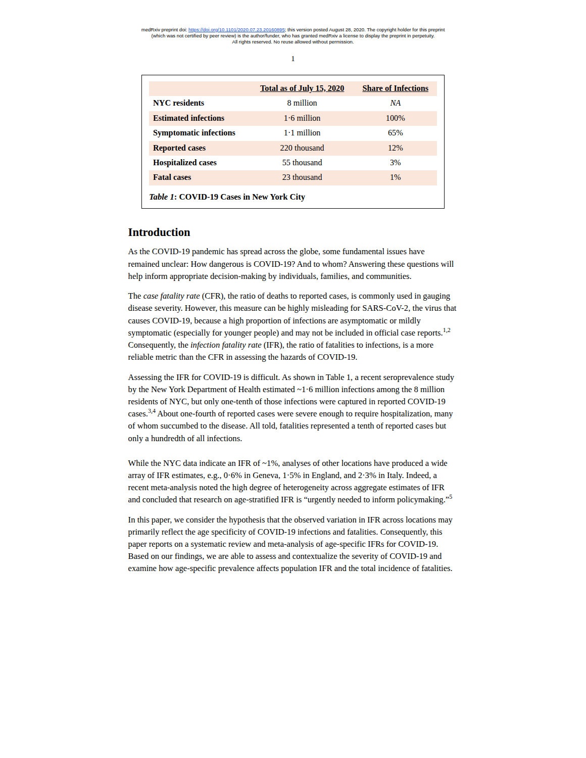medRxiv preprint doi: https://doi.org/10.1101/2020.07.23.20160895; this version posted August 28, 2020. The copyright holder for this preprint
(which was not certified by peer review) is the author/funder, who has granted medRxiv a license to display the preprint in perpetuity.
All rights reserved. No reuse allowed without permission.
1
| | Total as of July 15, 2020 | Share of Infections |
| --- | --- | --- |
| NYC residents | 8 million | NA |
| Estimated infections | 1·6 million | 100% |
| Symptomatic infections | 1·1 million | 65% |
| Reported cases | 220 thousand | 12% |
| Hospitalized cases | 55 thousand | 3% |
| Fatal cases | 23 thousand | 1% |
Table 1: COVID-19 Cases in New York City
Introduction
As the COVID-19 pandemic has spread across the globe, some fundamental issues have remained unclear: How dangerous is COVID-19? And to whom? Answering these questions will help inform appropriate decision-making by individuals, families, and communities.
The case fatality rate (CFR), the ratio of deaths to reported cases, is commonly used in gauging disease severity. However, this measure can be highly misleading for SARS-CoV-2, the virus that causes COVID-19, because a high proportion of infections are asymptomatic or mildly symptomatic (especially for younger people) and may not be included in official case reports.1,2 Consequently, the infection fatality rate (IFR), the ratio of fatalities to infections, is a more reliable metric than the CFR in assessing the hazards of COVID-19.
Assessing the IFR for COVID-19 is difficult. As shown in Table 1, a recent seroprevalence study by the New York Department of Health estimated ~1·6 million infections among the 8 million residents of NYC, but only one-tenth of those infections were captured in reported COVID-19 cases.3,4 About one-fourth of reported cases were severe enough to require hospitalization, many of whom succumbed to the disease. All told, fatalities represented a tenth of reported cases but only a hundredth of all infections.
While the NYC data indicate an IFR of ~1%, analyses of other locations have produced a wide array of IFR estimates, e.g., 0·6% in Geneva, 1·5% in England, and 2·3% in Italy. Indeed, a recent meta-analysis noted the high degree of heterogeneity across aggregate estimates of IFR and concluded that research on age-stratified IFR is “urgently needed to inform policymaking.”5
In this paper, we consider the hypothesis that the observed variation in IFR across locations may primarily reflect the age specificity of COVID-19 infections and fatalities. Consequently, this paper reports on a systematic review and meta-analysis of age-specific IFRs for COVID-19. Based on our findings, we are able to assess and contextualize the severity of COVID-19 and examine how age-specific prevalence affects population IFR and the total incidence of fatalities.